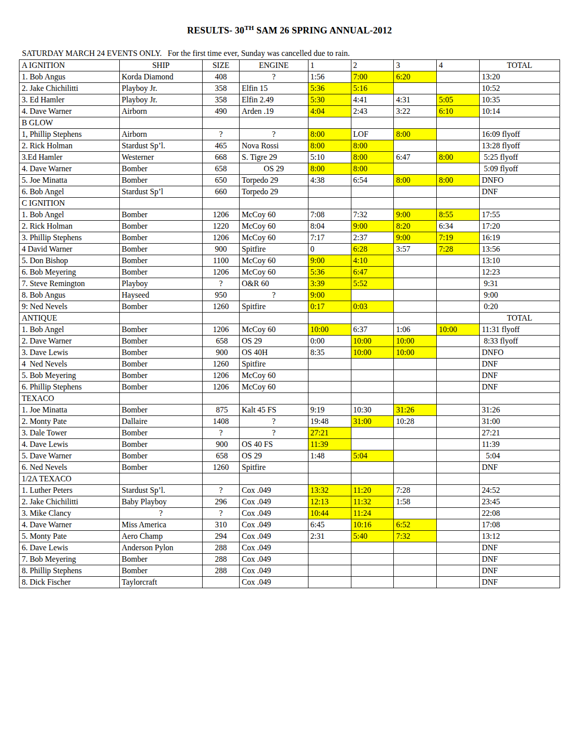RESULTS- 30TH SAM 26 SPRING ANNUAL-2012
SATURDAY MARCH 24 EVENTS ONLY. For the first time ever, Sunday was cancelled due to rain.
| A IGNITION | SHIP | SIZE | ENGINE | 1 | 2 | 3 | 4 | TOTAL |
| 1. Bob Angus | Korda Diamond | 408 | ? | 1:56 | 7:00 | 6:20 | | 13:20 |
| 2. Jake Chichilitti | Playboy Jr. | 358 | Elfin 15 | 5:36 | 5:16 | | | 10:52 |
| 3. Ed Hamler | Playboy Jr. | 358 | Elfin 2.49 | 5:30 | 4:41 | 4:31 | 5:05 | 10:35 |
| 4. Dave Warner | Airborn | 490 | Arden .19 | 4:04 | 2:43 | 3:22 | 6:10 | 10:14 |
| B GLOW | | | | | | | | |
| 1, Phillip Stephens | Airborn | ? | ? | 8:00 | LOF | 8:00 | | 16:09 flyoff |
| 2. Rick Holman | Stardust Sp’l. | 465 | Nova Rossi | 8:00 | 8:00 | | | 13:28 flyoff |
| 3.Ed Hamler | Westerner | 668 | S. Tigre 29 | 5:10 | 8:00 | 6:47 | 8:00 | 5:25 flyoff |
| 4. Dave Warner | Bomber | 658 | OS 29 | 8:00 | 8:00 | | | 5:09 flyoff |
| 5. Joe Minatta | Bomber | 650 | Torpedo 29 | 4:38 | 6:54 | 8:00 | 8:00 | DNFO |
| 6. Bob Angel | Stardust Sp’l | 660 | Torpedo 29 | | | | | DNF |
| C IGNITION | | | | | | | | |
| 1. Bob Angel | Bomber | 1206 | McCoy 60 | 7:08 | 7:32 | 9:00 | 8:55 | 17:55 |
| 2. Rick Holman | Bomber | 1220 | McCoy 60 | 8:04 | 9:00 | 8:20 | 6:34 | 17:20 |
| 3. Phillip Stephens | Bomber | 1206 | McCoy 60 | 7:17 | 2:37 | 9:00 | 7:19 | 16:19 |
| 4 David Warner | Bomber | 900 | Spitfire | 0 | 6:28 | 3:57 | 7:28 | 13:56 |
| 5. Don Bishop | Bomber | 1100 | McCoy 60 | 9:00 | 4:10 | | | 13:10 |
| 6. Bob Meyering | Bomber | 1206 | McCoy 60 | 5:36 | 6:47 | | | 12:23 |
| 7. Steve Remington | Playboy | ? | O&R 60 | 3:39 | 5:52 | | | 9:31 |
| 8. Bob Angus | Hayseed | 950 | ? | 9:00 | | | | 9:00 |
| 9: Ned Nevels | Bomber | 1260 | Spitfire | 0:17 | 0:03 | | | 0:20 |
| ANTIQUE | | | | | | | | TOTAL |
| 1. Bob Angel | Bomber | 1206 | McCoy 60 | 10:00 | 6:37 | 1:06 | 10:00 | 11:31 flyoff |
| 2. Dave Warner | Bomber | 658 | OS 29 | 0:00 | 10:00 | 10:00 | | 8:33 flyoff |
| 3. Dave Lewis | Bomber | 900 | OS 40H | 8:35 | 10:00 | 10:00 | | DNFO |
| 4 Ned Nevels | Bomber | 1260 | Spitfire | | | | | DNF |
| 5. Bob Meyering | Bomber | 1206 | McCoy 60 | | | | | DNF |
| 6. Phillip Stephens | Bomber | 1206 | McCoy 60 | | | | | DNF |
| TEXACO | | | | | | | | |
| 1. Joe Minatta | Bomber | 875 | Kalt 45 FS | 9:19 | 10:30 | 31:26 | | 31:26 |
| 2. Monty Pate | Dallaire | 1408 | ? | 19:48 | 31:00 | 10:28 | | 31:00 |
| 3. Dale Tower | Bomber | ? | ? | 27:21 | | | | 27:21 |
| 4. Dave Lewis | Bomber | 900 | OS 40 FS | 11:39 | | | | 11:39 |
| 5. Dave Warner | Bomber | 658 | OS 29 | 1:48 | 5:04 | | | 5:04 |
| 6. Ned Nevels | Bomber | 1260 | Spitfire | | | | | DNF |
| 1/2A TEXACO | | | | | | | | |
| 1. Luther Peters | Stardust Sp’l. | ? | Cox .049 | 13:32 | 11:20 | 7:28 | | 24:52 |
| 2. Jake Chichilitti | Baby Playboy | 296 | Cox .049 | 12:13 | 11:32 | 1:58 | | 23:45 |
| 3. Mike Clancy | ? | ? | Cox .049 | 10:44 | 11:24 | | | 22:08 |
| 4. Dave Warner | Miss America | 310 | Cox .049 | 6:45 | 10:16 | 6:52 | | 17:08 |
| 5. Monty Pate | Aero Champ | 294 | Cox .049 | 2:31 | 5:40 | 7:32 | | 13:12 |
| 6. Dave Lewis | Anderson Pylon | 288 | Cox .049 | | | | | DNF |
| 7. Bob Meyering | Bomber | 288 | Cox .049 | | | | | DNF |
| 8. Phillip Stephens | Bomber | 288 | Cox .049 | | | | | DNF |
| 8. Dick Fischer | Taylorcraft | | Cox .049 | | | | | DNF |